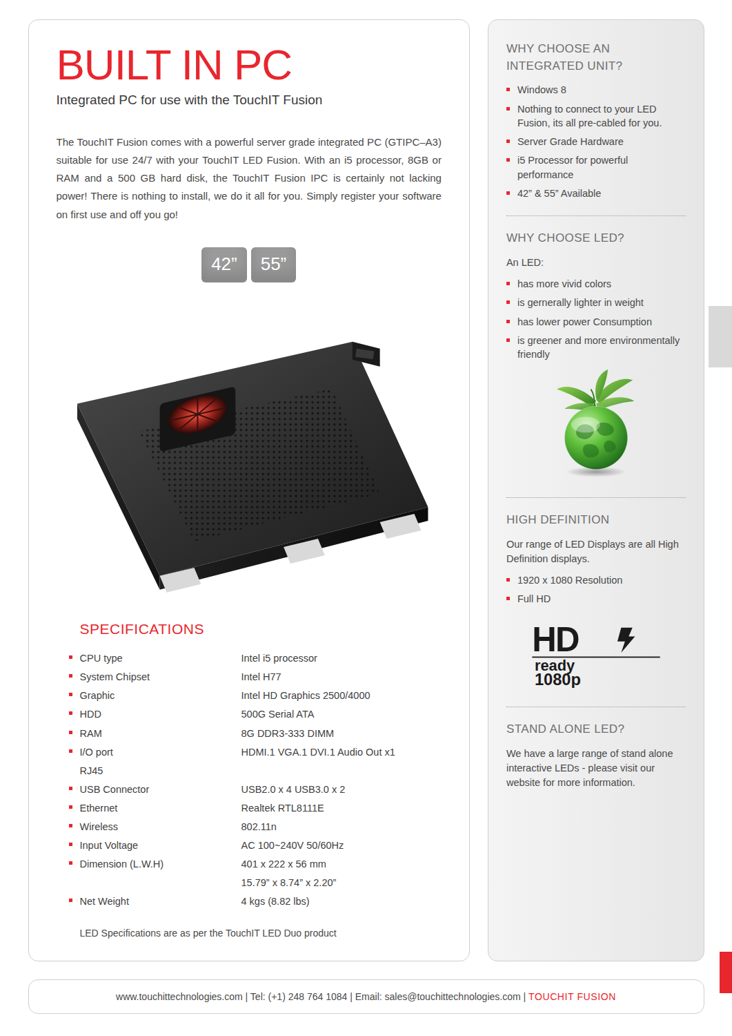BUILT IN PC
Integrated PC for use with the TouchIT Fusion
The TouchIT Fusion comes with a powerful server grade integrated PC (GTIPC–A3) suitable for use 24/7 with your TouchIT LED Fusion. With an i5 processor, 8GB or RAM and a 500 GB hard disk, the TouchIT Fusion IPC is certainly not lacking power! There is nothing to install, we do it all for you. Simply register your software on first use and off you go!
42”55”
SPECIFICATIONS
| CPU type | Intel i5 processor |
| System Chipset | Intel H77 |
| Graphic | Intel HD Graphics 2500/4000 |
| HDD | 500G Serial ATA |
| RAM | 8G DDR3-333 DIMM |
| I/O port | HDMI.1 VGA.1 DVI.1 Audio Out x1 |
| RJ45 | |
| USB Connector | USB2.0 x 4 USB3.0 x 2 |
| Ethernet | Realtek RTL8111E |
| Wireless | 802.11n |
| Input Voltage | AC 100~240V 50/60Hz |
| Dimension (L.W.H) | 401 x 222 x 56 mm |
| | 15.79” x 8.74” x 2.20” |
| Net Weight | 4 kgs (8.82 lbs) |
LED Specifications are as per the TouchIT LED Duo product
Why choose an
integrated unit?
Windows 8
Nothing to connect to your LED Fusion, its all pre-cabled for you.
Server Grade Hardware
i5 Processor for powerful performance
42” & 55” Available
Why choose LED?
An LED:
has more vivid colors
is gernerally lighter in weight
has lower power Consumption
is greener and more environmentally friendly
High Definition
Our range of LED Displays are all High Definition displays.
1920 x 1080 Resolution
Full HD
HD ready 1080p
Stand Alone LED?
We have a large range of stand alone interactive LEDs - please visit our website for more information.
www.touchittechnologies.com | Tel: (+1) 248 764 1084 | Email: sales@touchittechnologies.com | TOUCHIT FUSION